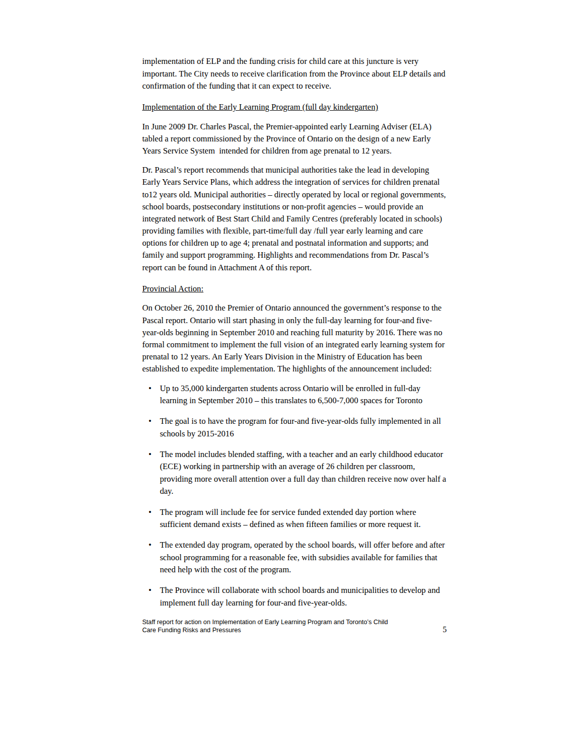implementation of ELP and the funding crisis for child care at this juncture is very important. The City needs to receive clarification from the Province about ELP details and confirmation of the funding that it can expect to receive.
Implementation of the Early Learning Program (full day kindergarten)
In June 2009 Dr. Charles Pascal, the Premier-appointed early Learning Adviser (ELA) tabled a report commissioned by the Province of Ontario on the design of a new Early Years Service System intended for children from age prenatal to 12 years.
Dr. Pascal’s report recommends that municipal authorities take the lead in developing Early Years Service Plans, which address the integration of services for children prenatal to12 years old. Municipal authorities – directly operated by local or regional governments, school boards, postsecondary institutions or non-profit agencies – would provide an integrated network of Best Start Child and Family Centres (preferably located in schools) providing families with flexible, part-time/full day /full year early learning and care options for children up to age 4; prenatal and postnatal information and supports; and family and support programming. Highlights and recommendations from Dr. Pascal’s report can be found in Attachment A of this report.
Provincial Action:
On October 26, 2010 the Premier of Ontario announced the government’s response to the Pascal report. Ontario will start phasing in only the full-day learning for four-and five-year-olds beginning in September 2010 and reaching full maturity by 2016. There was no formal commitment to implement the full vision of an integrated early learning system for prenatal to 12 years. An Early Years Division in the Ministry of Education has been established to expedite implementation. The highlights of the announcement included:
Up to 35,000 kindergarten students across Ontario will be enrolled in full-day learning in September 2010 – this translates to 6,500-7,000 spaces for Toronto
The goal is to have the program for four-and five-year-olds fully implemented in all schools by 2015-2016
The model includes blended staffing, with a teacher and an early childhood educator (ECE) working in partnership with an average of 26 children per classroom, providing more overall attention over a full day than children receive now over half a day.
The program will include fee for service funded extended day portion where sufficient demand exists – defined as when fifteen families or more request it.
The extended day program, operated by the school boards, will offer before and after school programming for a reasonable fee, with subsidies available for families that need help with the cost of the program.
The Province will collaborate with school boards and municipalities to develop and implement full day learning for four-and five-year-olds.
Staff report for action on Implementation of Early Learning Program and Toronto’s Child Care Funding Risks and Pressures
5